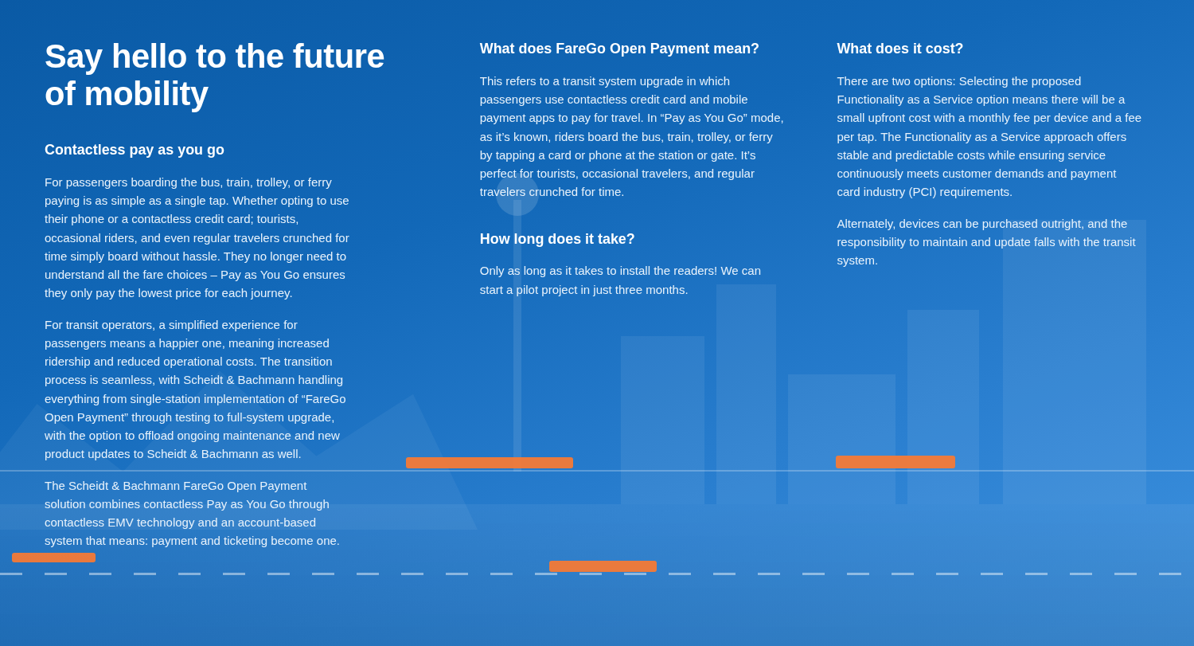Say hello to the future
of mobility
Contactless pay as you go
For passengers boarding the bus, train, trolley, or ferry paying is as simple as a single tap. Whether opting to use their phone or a contactless credit card; tourists, occasional riders, and even regular travelers crunched for time simply board without hassle. They no longer need to understand all the fare choices – Pay as You Go ensures they only pay the lowest price for each journey.
For transit operators, a simplified experience for passengers means a happier one, meaning increased ridership and reduced operational costs. The transition process is seamless, with Scheidt & Bachmann handling everything from single-station implementation of “FareGo Open Payment” through testing to full-system upgrade, with the option to offload ongoing maintenance and new product updates to Scheidt & Bachmann as well.
The Scheidt & Bachmann FareGo Open Payment solution combines contactless Pay as You Go through contactless EMV technology and an account-based system that means: payment and ticketing become one.
What does FareGo Open Payment mean?
This refers to a transit system upgrade in which passengers use contactless credit card and mobile payment apps to pay for travel. In “Pay as You Go” mode, as it’s known, riders board the bus, train, trolley, or ferry by tapping a card or phone at the station or gate. It’s perfect for tourists, occasional travelers, and regular travelers crunched for time.
How long does it take?
Only as long as it takes to install the readers! We can start a pilot project in just three months.
What does it cost?
There are two options: Selecting the proposed Functionality as a Service option means there will be a small upfront cost with a monthly fee per device and a fee per tap. The Functionality as a Service approach offers stable and predictable costs while ensuring service continuously meets customer demands and payment card industry (PCI) requirements.
Alternately, devices can be purchased outright, and the responsibility to maintain and update falls with the transit system.